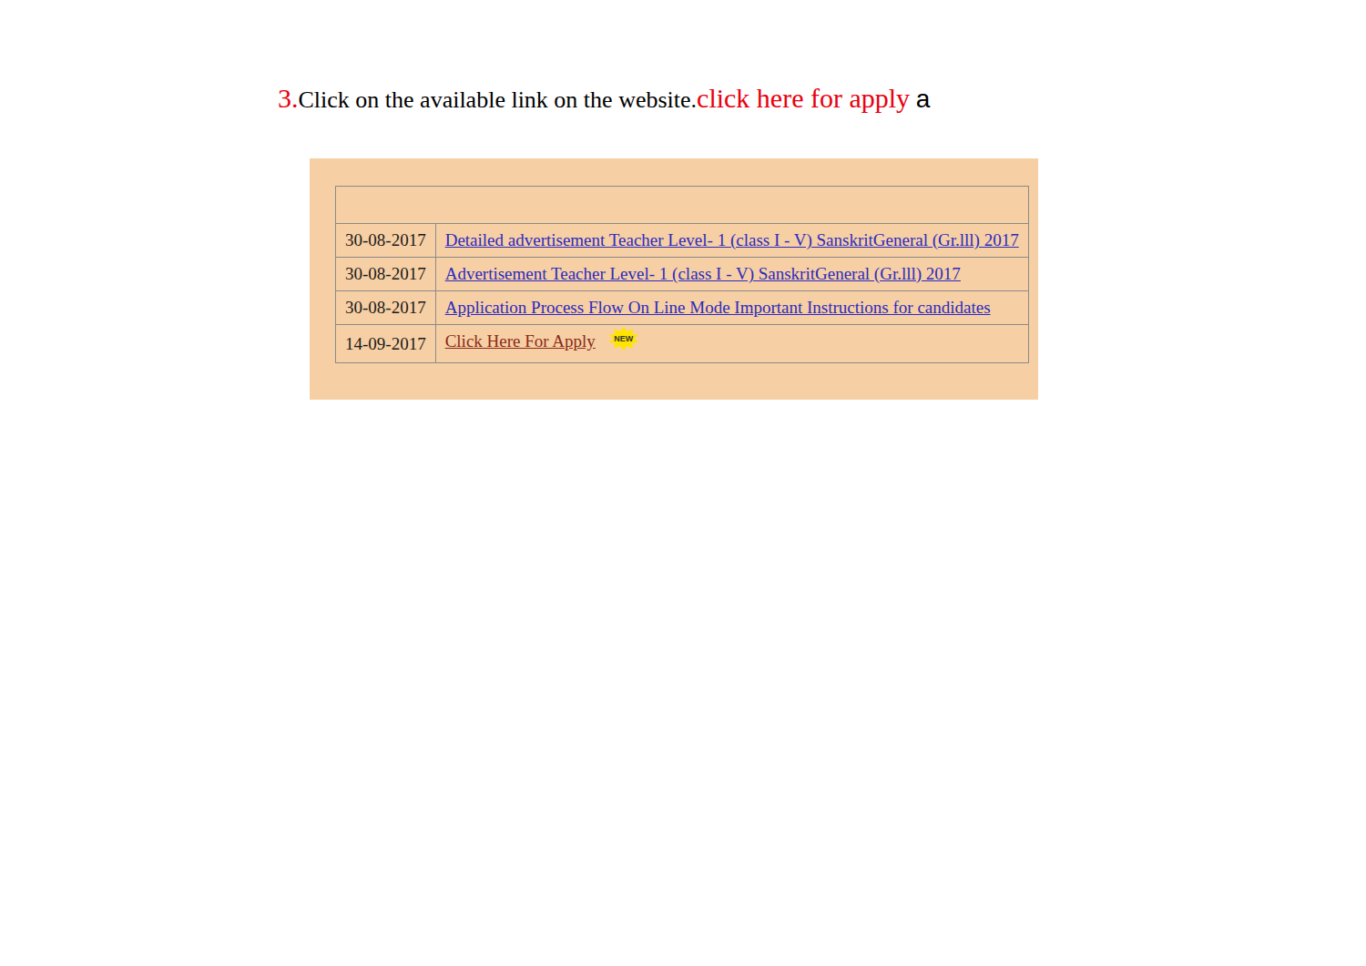3. Click on the available link on the website. click here for apply a
| 30-08-2017 | Detailed advertisement Teacher Level- 1 (class I - V) SanskritGeneral (Gr.lll) 2017 |
| 30-08-2017 | Advertisement Teacher Level- 1 (class I - V) SanskritGeneral (Gr.lll) 2017 |
| 30-08-2017 | Application Process Flow On Line Mode Important Instructions for candidates |
| 14-09-2017 | Click Here For Apply NEW |